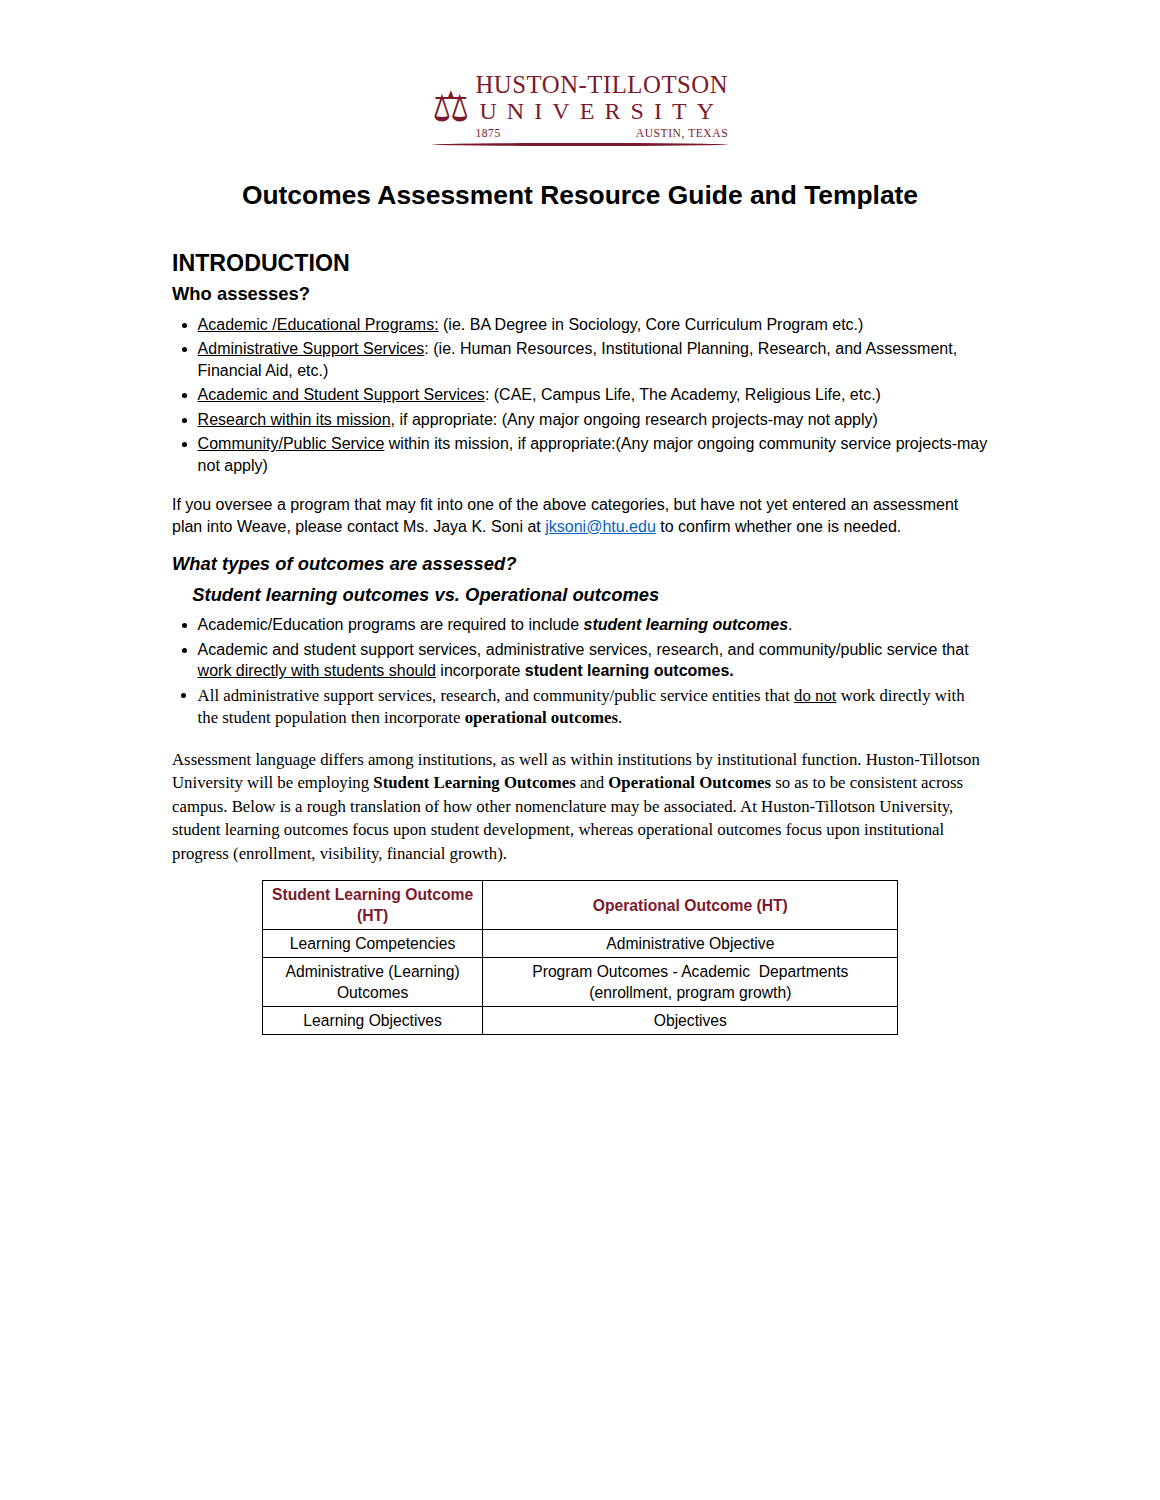⚖
HUSTON-TILLOTSON
UNIVERSITY
1875 AUSTIN, TEXAS
Outcomes Assessment Resource Guide and Template
INTRODUCTION
Who assesses?
Academic /Educational Programs: (ie. BA Degree in Sociology, Core Curriculum Program etc.)
Administrative Support Services: (ie. Human Resources, Institutional Planning, Research, and Assessment, Financial Aid, etc.)
Academic and Student Support Services: (CAE, Campus Life, The Academy, Religious Life, etc.)
Research within its mission, if appropriate: (Any major ongoing research projects-may not apply)
Community/Public Service within its mission, if appropriate:(Any major ongoing community service projects-may not apply)
If you oversee a program that may fit into one of the above categories, but have not yet entered an assessment plan into Weave, please contact Ms. Jaya K. Soni at jksoni@htu.edu to confirm whether one is needed.
What types of outcomes are assessed?
Student learning outcomes vs. Operational outcomes
Academic/Education programs are required to include student learning outcomes.
Academic and student support services, administrative services, research, and community/public service that work directly with students should incorporate student learning outcomes.
All administrative support services, research, and community/public service entities that do not work directly with the student population then incorporate operational outcomes.
Assessment language differs among institutions, as well as within institutions by institutional function. Huston-Tillotson University will be employing Student Learning Outcomes and Operational Outcomes so as to be consistent across campus. Below is a rough translation of how other nomenclature may be associated. At Huston-Tillotson University, student learning outcomes focus upon student development, whereas operational outcomes focus upon institutional progress (enrollment, visibility, financial growth).
| Student Learning Outcome (HT) | Operational Outcome (HT) |
| --- | --- |
| Learning Competencies | Administrative Objective |
| Administrative (Learning) Outcomes | Program Outcomes - Academic Departments (enrollment, program growth) |
| Learning Objectives | Objectives |